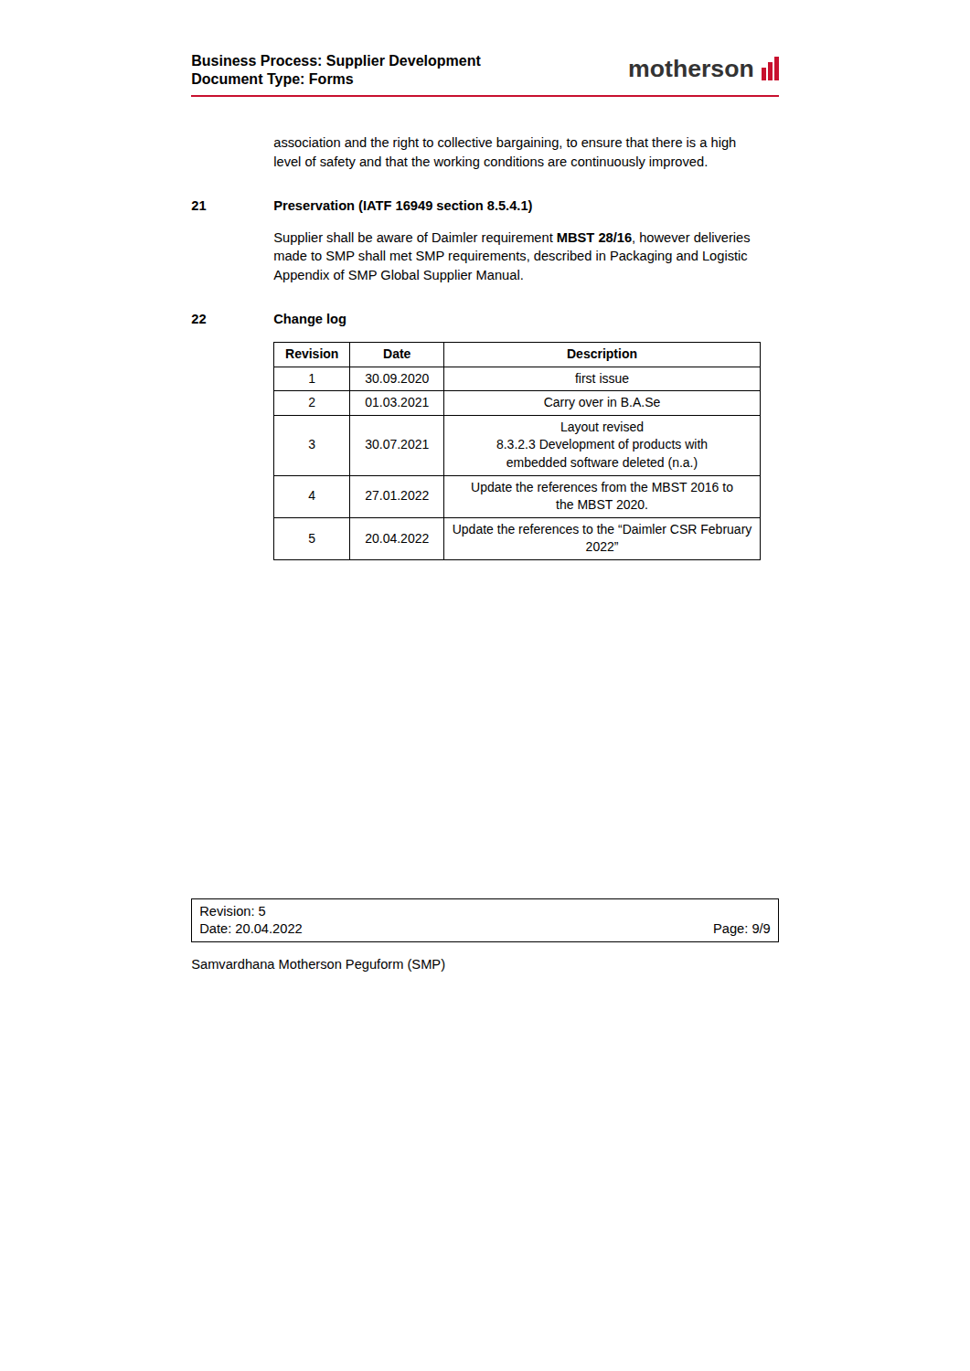Business Process: Supplier Development
Document Type: Forms
motherson
association and the right to collective bargaining, to ensure that there is a high level of safety and that the working conditions are continuously improved.
21
Preservation (IATF 16949 section 8.5.4.1)
Supplier shall be aware of Daimler requirement MBST 28/16, however deliveries made to SMP shall met SMP requirements, described in Packaging and Logistic Appendix of SMP Global Supplier Manual.
22
Change log
| Revision | Date | Description |
| --- | --- | --- |
| 1 | 30.09.2020 | first issue |
| 2 | 01.03.2021 | Carry over in B.A.Se |
| 3 | 30.07.2021 | Layout revised 8.3.2.3 Development of products with embedded software deleted (n.a.) |
| 4 | 27.01.2022 | Update the references from the MBST 2016 to the MBST 2020. |
| 5 | 20.04.2022 | Update the references to the “Daimler CSR February 2022” |
Revision: 5
Date: 20.04.2022
Page: 9/9
Samvardhana Motherson Peguform (SMP)